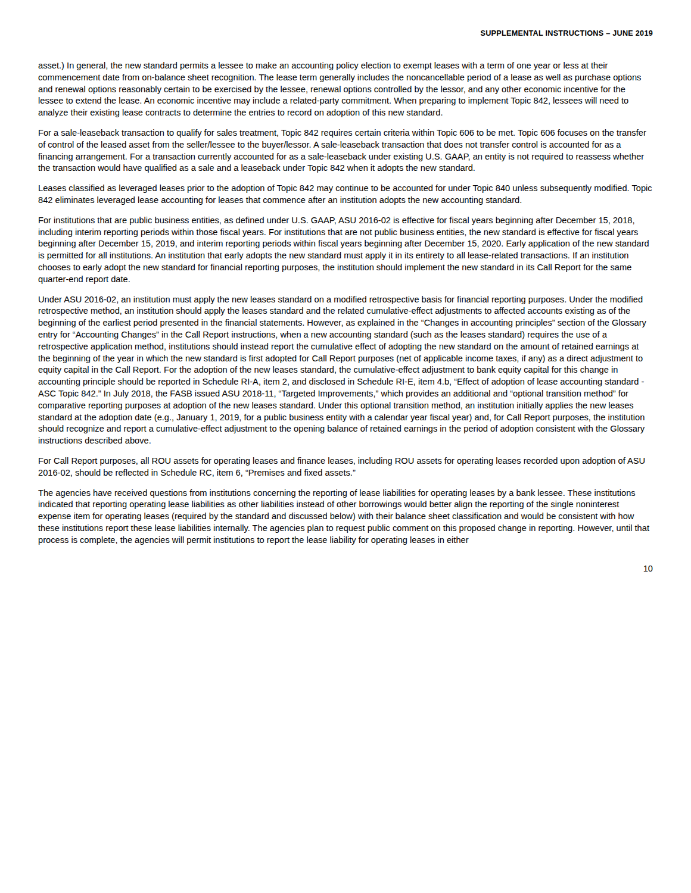SUPPLEMENTAL INSTRUCTIONS – JUNE 2019
asset.) In general, the new standard permits a lessee to make an accounting policy election to exempt leases with a term of one year or less at their commencement date from on-balance sheet recognition. The lease term generally includes the noncancellable period of a lease as well as purchase options and renewal options reasonably certain to be exercised by the lessee, renewal options controlled by the lessor, and any other economic incentive for the lessee to extend the lease. An economic incentive may include a related-party commitment. When preparing to implement Topic 842, lessees will need to analyze their existing lease contracts to determine the entries to record on adoption of this new standard.
For a sale-leaseback transaction to qualify for sales treatment, Topic 842 requires certain criteria within Topic 606 to be met. Topic 606 focuses on the transfer of control of the leased asset from the seller/lessee to the buyer/lessor. A sale-leaseback transaction that does not transfer control is accounted for as a financing arrangement. For a transaction currently accounted for as a sale-leaseback under existing U.S. GAAP, an entity is not required to reassess whether the transaction would have qualified as a sale and a leaseback under Topic 842 when it adopts the new standard.
Leases classified as leveraged leases prior to the adoption of Topic 842 may continue to be accounted for under Topic 840 unless subsequently modified. Topic 842 eliminates leveraged lease accounting for leases that commence after an institution adopts the new accounting standard.
For institutions that are public business entities, as defined under U.S. GAAP, ASU 2016-02 is effective for fiscal years beginning after December 15, 2018, including interim reporting periods within those fiscal years. For institutions that are not public business entities, the new standard is effective for fiscal years beginning after December 15, 2019, and interim reporting periods within fiscal years beginning after December 15, 2020. Early application of the new standard is permitted for all institutions. An institution that early adopts the new standard must apply it in its entirety to all lease-related transactions. If an institution chooses to early adopt the new standard for financial reporting purposes, the institution should implement the new standard in its Call Report for the same quarter-end report date.
Under ASU 2016-02, an institution must apply the new leases standard on a modified retrospective basis for financial reporting purposes. Under the modified retrospective method, an institution should apply the leases standard and the related cumulative-effect adjustments to affected accounts existing as of the beginning of the earliest period presented in the financial statements. However, as explained in the “Changes in accounting principles” section of the Glossary entry for “Accounting Changes” in the Call Report instructions, when a new accounting standard (such as the leases standard) requires the use of a retrospective application method, institutions should instead report the cumulative effect of adopting the new standard on the amount of retained earnings at the beginning of the year in which the new standard is first adopted for Call Report purposes (net of applicable income taxes, if any) as a direct adjustment to equity capital in the Call Report. For the adoption of the new leases standard, the cumulative-effect adjustment to bank equity capital for this change in accounting principle should be reported in Schedule RI-A, item 2, and disclosed in Schedule RI-E, item 4.b, “Effect of adoption of lease accounting standard - ASC Topic 842.” In July 2018, the FASB issued ASU 2018-11, “Targeted Improvements,” which provides an additional and “optional transition method” for comparative reporting purposes at adoption of the new leases standard. Under this optional transition method, an institution initially applies the new leases standard at the adoption date (e.g., January 1, 2019, for a public business entity with a calendar year fiscal year) and, for Call Report purposes, the institution should recognize and report a cumulative-effect adjustment to the opening balance of retained earnings in the period of adoption consistent with the Glossary instructions described above.
For Call Report purposes, all ROU assets for operating leases and finance leases, including ROU assets for operating leases recorded upon adoption of ASU 2016-02, should be reflected in Schedule RC, item 6, “Premises and fixed assets.”
The agencies have received questions from institutions concerning the reporting of lease liabilities for operating leases by a bank lessee. These institutions indicated that reporting operating lease liabilities as other liabilities instead of other borrowings would better align the reporting of the single noninterest expense item for operating leases (required by the standard and discussed below) with their balance sheet classification and would be consistent with how these institutions report these lease liabilities internally. The agencies plan to request public comment on this proposed change in reporting. However, until that process is complete, the agencies will permit institutions to report the lease liability for operating leases in either
10